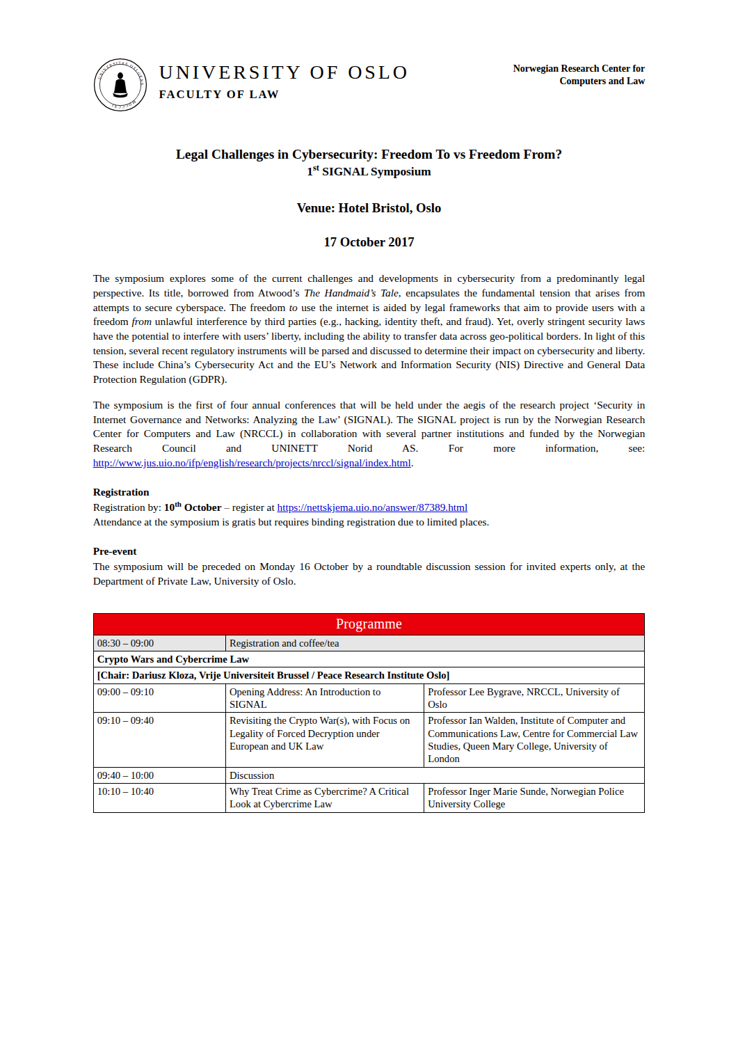UNIVERSITAS OSLOENSIS MDCCCXI
UNIVERSITY OF OSLO
FACULTY OF LAW
Norwegian Research Center for
Computers and Law
Legal Challenges in Cybersecurity: Freedom To vs Freedom From? 1st SIGNAL Symposium
Venue: Hotel Bristol, Oslo
17 October 2017
The symposium explores some of the current challenges and developments in cybersecurity from a predominantly legal perspective. Its title, borrowed from Atwood’s The Handmaid’s Tale, encapsulates the fundamental tension that arises from attempts to secure cyberspace. The freedom to use the internet is aided by legal frameworks that aim to provide users with a freedom from unlawful interference by third parties (e.g., hacking, identity theft, and fraud). Yet, overly stringent security laws have the potential to interfere with users’ liberty, including the ability to transfer data across geo-political borders. In light of this tension, several recent regulatory instruments will be parsed and discussed to determine their impact on cybersecurity and liberty. These include China’s Cybersecurity Act and the EU’s Network and Information Security (NIS) Directive and General Data Protection Regulation (GDPR).
The symposium is the first of four annual conferences that will be held under the aegis of the research project ‘Security in Internet Governance and Networks: Analyzing the Law’ (SIGNAL). The SIGNAL project is run by the Norwegian Research Center for Computers and Law (NRCCL) in collaboration with several partner institutions and funded by the Norwegian Research Council and UNINETT Norid AS. For more information, see: http://www.jus.uio.no/ifp/english/research/projects/nrccl/signal/index.html.
Registration
Registration by: 10th October – register at https://nettskjema.uio.no/answer/87389.html
Attendance at the symposium is gratis but requires binding registration due to limited places.
Pre-event
The symposium will be preceded on Monday 16 October by a roundtable discussion session for invited experts only, at the Department of Private Law, University of Oslo.
| Programme |
| --- |
| 08:30 – 09:00 | Registration and coffee/tea |
| Crypto Wars and Cybercrime Law |
| [Chair: Dariusz Kloza, Vrije Universiteit Brussel / Peace Research Institute Oslo] |
| 09:00 – 09:10 | Opening Address: An Introduction to SIGNAL | Professor Lee Bygrave, NRCCL, University of Oslo |
| 09:10 – 09:40 | Revisiting the Crypto War(s), with Focus on Legality of Forced Decryption under European and UK Law | Professor Ian Walden, Institute of Computer and Communications Law, Centre for Commercial Law Studies, Queen Mary College, University of London |
| 09:40 – 10:00 | Discussion |
| 10:10 – 10:40 | Why Treat Crime as Cybercrime? A Critical Look at Cybercrime Law | Professor Inger Marie Sunde, Norwegian Police University College |